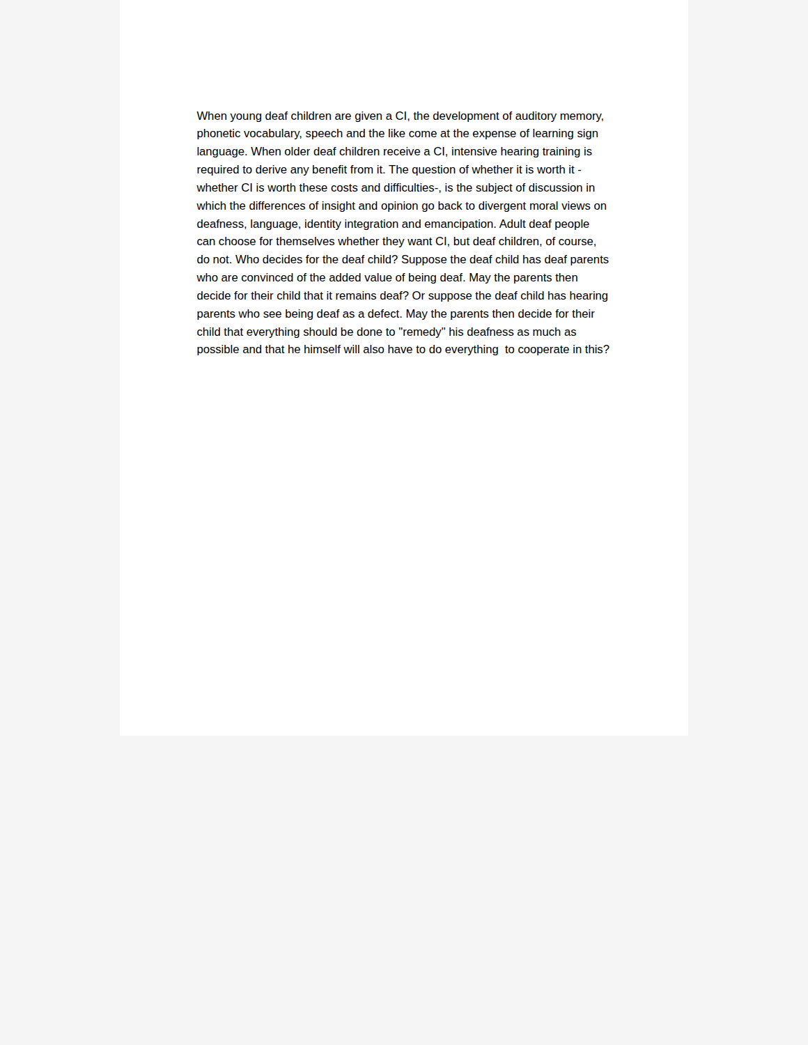When young deaf children are given a CI, the development of auditory memory, phonetic vocabulary, speech and the like come at the expense of learning sign language. When older deaf children receive a CI, intensive hearing training is required to derive any benefit from it. The question of whether it is worth it -whether CI is worth these costs and difficulties-, is the subject of discussion in which the differences of insight and opinion go back to divergent moral views on deafness, language, identity integration and emancipation. Adult deaf people can choose for themselves whether they want CI, but deaf children, of course, do not. Who decides for the deaf child? Suppose the deaf child has deaf parents who are convinced of the added value of being deaf. May the parents then decide for their child that it remains deaf? Or suppose the deaf child has hearing parents who see being deaf as a defect. May the parents then decide for their child that everything should be done to "remedy" his deafness as much as possible and that he himself will also have to do everything to cooperate in this?